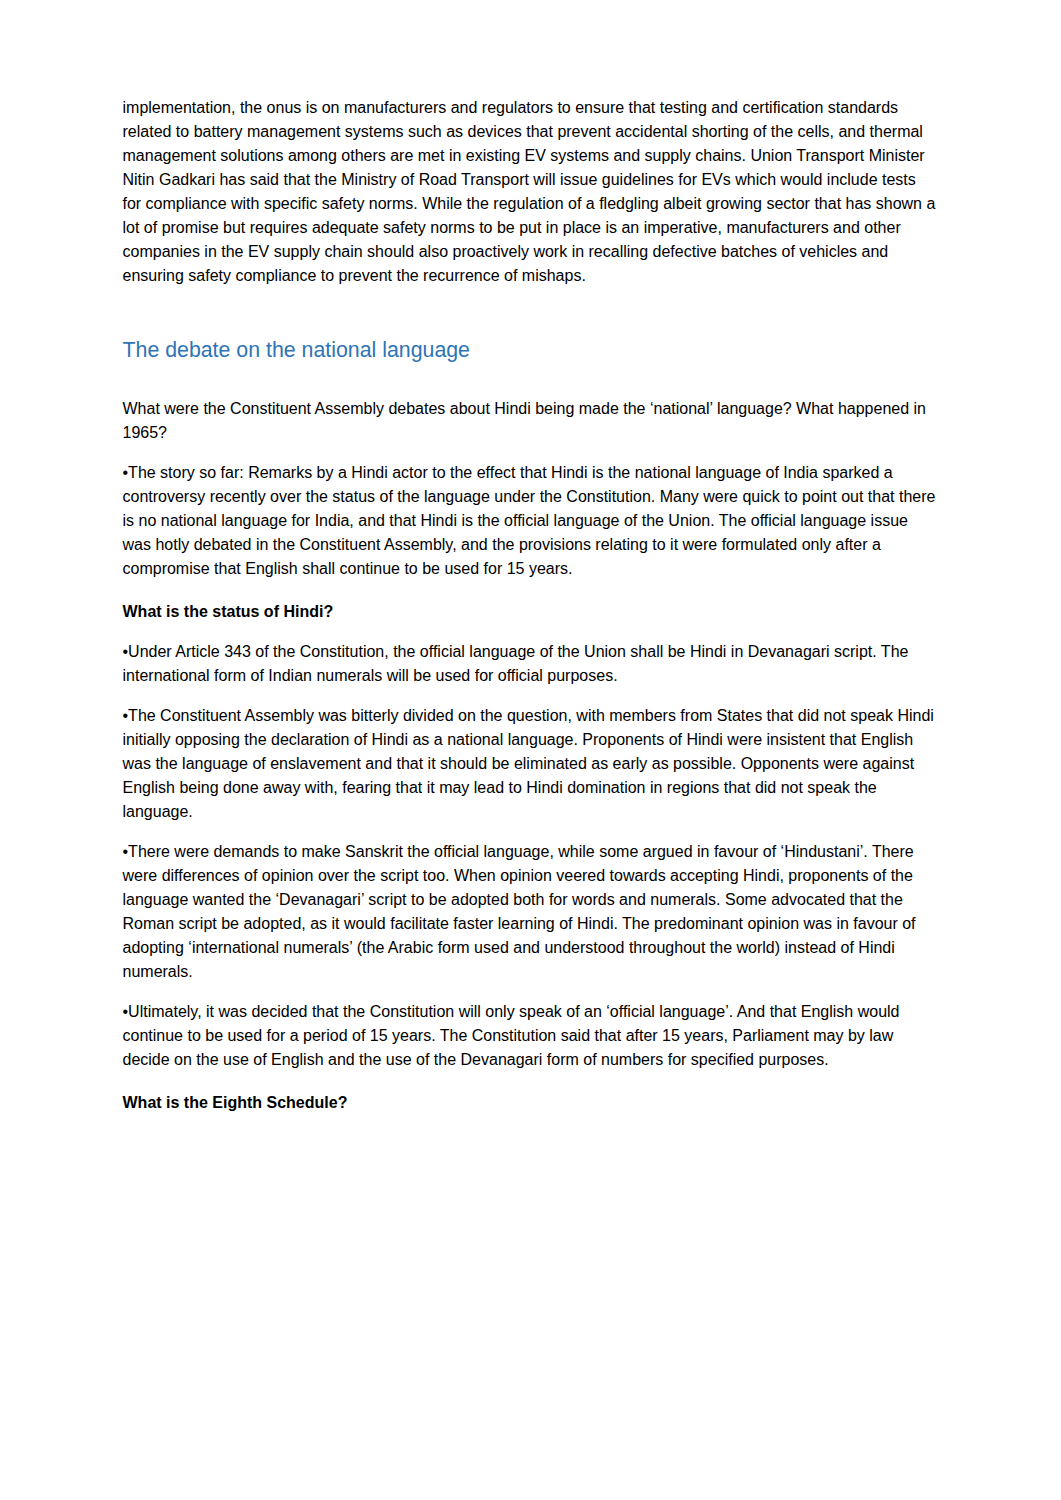implementation, the onus is on manufacturers and regulators to ensure that testing and certification standards related to battery management systems such as devices that prevent accidental shorting of the cells, and thermal management solutions among others are met in existing EV systems and supply chains. Union Transport Minister Nitin Gadkari has said that the Ministry of Road Transport will issue guidelines for EVs which would include tests for compliance with specific safety norms. While the regulation of a fledgling albeit growing sector that has shown a lot of promise but requires adequate safety norms to be put in place is an imperative, manufacturers and other companies in the EV supply chain should also proactively work in recalling defective batches of vehicles and ensuring safety compliance to prevent the recurrence of mishaps.
The debate on the national language
What were the Constituent Assembly debates about Hindi being made the ‘national’ language? What happened in 1965?
•The story so far: Remarks by a Hindi actor to the effect that Hindi is the national language of India sparked a controversy recently over the status of the language under the Constitution. Many were quick to point out that there is no national language for India, and that Hindi is the official language of the Union. The official language issue was hotly debated in the Constituent Assembly, and the provisions relating to it were formulated only after a compromise that English shall continue to be used for 15 years.
What is the status of Hindi?
•Under Article 343 of the Constitution, the official language of the Union shall be Hindi in Devanagari script. The international form of Indian numerals will be used for official purposes.
•The Constituent Assembly was bitterly divided on the question, with members from States that did not speak Hindi initially opposing the declaration of Hindi as a national language. Proponents of Hindi were insistent that English was the language of enslavement and that it should be eliminated as early as possible. Opponents were against English being done away with, fearing that it may lead to Hindi domination in regions that did not speak the language.
•There were demands to make Sanskrit the official language, while some argued in favour of ‘Hindustani’. There were differences of opinion over the script too. When opinion veered towards accepting Hindi, proponents of the language wanted the ‘Devanagari’ script to be adopted both for words and numerals. Some advocated that the Roman script be adopted, as it would facilitate faster learning of Hindi. The predominant opinion was in favour of adopting ‘international numerals’ (the Arabic form used and understood throughout the world) instead of Hindi numerals.
•Ultimately, it was decided that the Constitution will only speak of an ‘official language’. And that English would continue to be used for a period of 15 years. The Constitution said that after 15 years, Parliament may by law decide on the use of English and the use of the Devanagari form of numbers for specified purposes.
What is the Eighth Schedule?